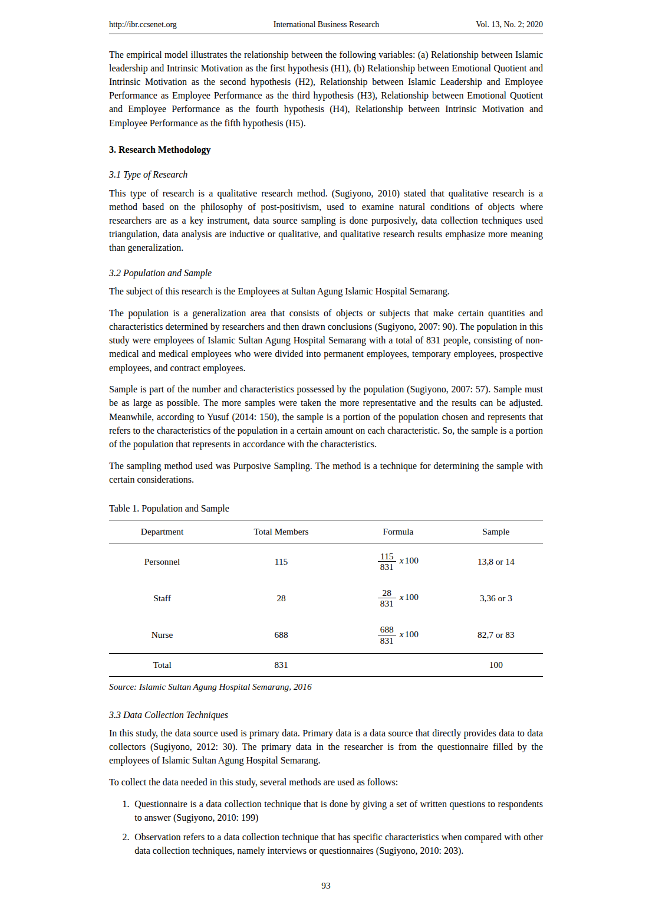http://ibr.ccsenet.org International Business Research Vol. 13, No. 2; 2020
The empirical model illustrates the relationship between the following variables: (a) Relationship between Islamic leadership and Intrinsic Motivation as the first hypothesis (H1), (b) Relationship between Emotional Quotient and Intrinsic Motivation as the second hypothesis (H2), Relationship between Islamic Leadership and Employee Performance as Employee Performance as the third hypothesis (H3), Relationship between Emotional Quotient and Employee Performance as the fourth hypothesis (H4), Relationship between Intrinsic Motivation and Employee Performance as the fifth hypothesis (H5).
3. Research Methodology
3.1 Type of Research
This type of research is a qualitative research method. (Sugiyono, 2010) stated that qualitative research is a method based on the philosophy of post-positivism, used to examine natural conditions of objects where researchers are as a key instrument, data source sampling is done purposively, data collection techniques used triangulation, data analysis are inductive or qualitative, and qualitative research results emphasize more meaning than generalization.
3.2 Population and Sample
The subject of this research is the Employees at Sultan Agung Islamic Hospital Semarang.
The population is a generalization area that consists of objects or subjects that make certain quantities and characteristics determined by researchers and then drawn conclusions (Sugiyono, 2007: 90). The population in this study were employees of Islamic Sultan Agung Hospital Semarang with a total of 831 people, consisting of non-medical and medical employees who were divided into permanent employees, temporary employees, prospective employees, and contract employees.
Sample is part of the number and characteristics possessed by the population (Sugiyono, 2007: 57). Sample must be as large as possible. The more samples were taken the more representative and the results can be adjusted. Meanwhile, according to Yusuf (2014: 150), the sample is a portion of the population chosen and represents that refers to the characteristics of the population in a certain amount on each characteristic. So, the sample is a portion of the population that represents in accordance with the characteristics.
The sampling method used was Purposive Sampling. The method is a technique for determining the sample with certain considerations.
Table 1. Population and Sample
| Department | Total Members | Formula | Sample |
| --- | --- | --- | --- |
| Personnel | 115 | 115 831 x 100 | 13,8 or 14 |
| Staff | 28 | 28 831 x 100 | 3,36 or 3 |
| Nurse | 688 | 688 831 x 100 | 82,7 or 83 |
| Total | 831 | | 100 |
Source: Islamic Sultan Agung Hospital Semarang, 2016
3.3 Data Collection Techniques
In this study, the data source used is primary data. Primary data is a data source that directly provides data to data collectors (Sugiyono, 2012: 30). The primary data in the researcher is from the questionnaire filled by the employees of Islamic Sultan Agung Hospital Semarang.
To collect the data needed in this study, several methods are used as follows:
Questionnaire is a data collection technique that is done by giving a set of written questions to respondents to answer (Sugiyono, 2010: 199)
Observation refers to a data collection technique that has specific characteristics when compared with other data collection techniques, namely interviews or questionnaires (Sugiyono, 2010: 203).
93